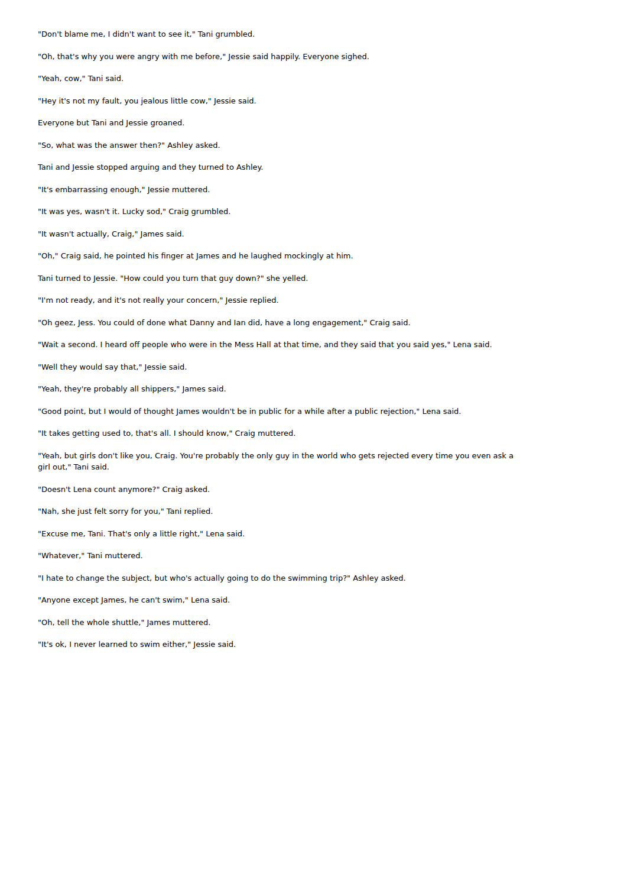"Don't blame me, I didn't want to see it," Tani grumbled.
"Oh, that's why you were angry with me before," Jessie said happily. Everyone sighed.
"Yeah, cow," Tani said.
"Hey it's not my fault, you jealous little cow," Jessie said.
Everyone but Tani and Jessie groaned.
"So, what was the answer then?" Ashley asked.
Tani and Jessie stopped arguing and they turned to Ashley.
"It's embarrassing enough," Jessie muttered.
"It was yes, wasn't it. Lucky sod," Craig grumbled.
"It wasn't actually, Craig," James said.
"Oh," Craig said, he pointed his finger at James and he laughed mockingly at him.
Tani turned to Jessie. "How could you turn that guy down?" she yelled.
"I'm not ready, and it's not really your concern," Jessie replied.
"Oh geez, Jess. You could of done what Danny and Ian did, have a long engagement," Craig said.
"Wait a second. I heard off people who were in the Mess Hall at that time, and they said that you said yes," Lena said.
"Well they would say that," Jessie said.
"Yeah, they're probably all shippers," James said.
"Good point, but I would of thought James wouldn't be in public for a while after a public rejection," Lena said.
"It takes getting used to, that's all. I should know," Craig muttered.
"Yeah, but girls don't like you, Craig. You're probably the only guy in the world who gets rejected every time you even ask a girl out," Tani said.
"Doesn't Lena count anymore?" Craig asked.
"Nah, she just felt sorry for you," Tani replied.
"Excuse me, Tani. That's only a little right," Lena said.
"Whatever," Tani muttered.
"I hate to change the subject, but who's actually going to do the swimming trip?" Ashley asked.
"Anyone except James, he can't swim," Lena said.
"Oh, tell the whole shuttle," James muttered.
"It's ok, I never learned to swim either," Jessie said.